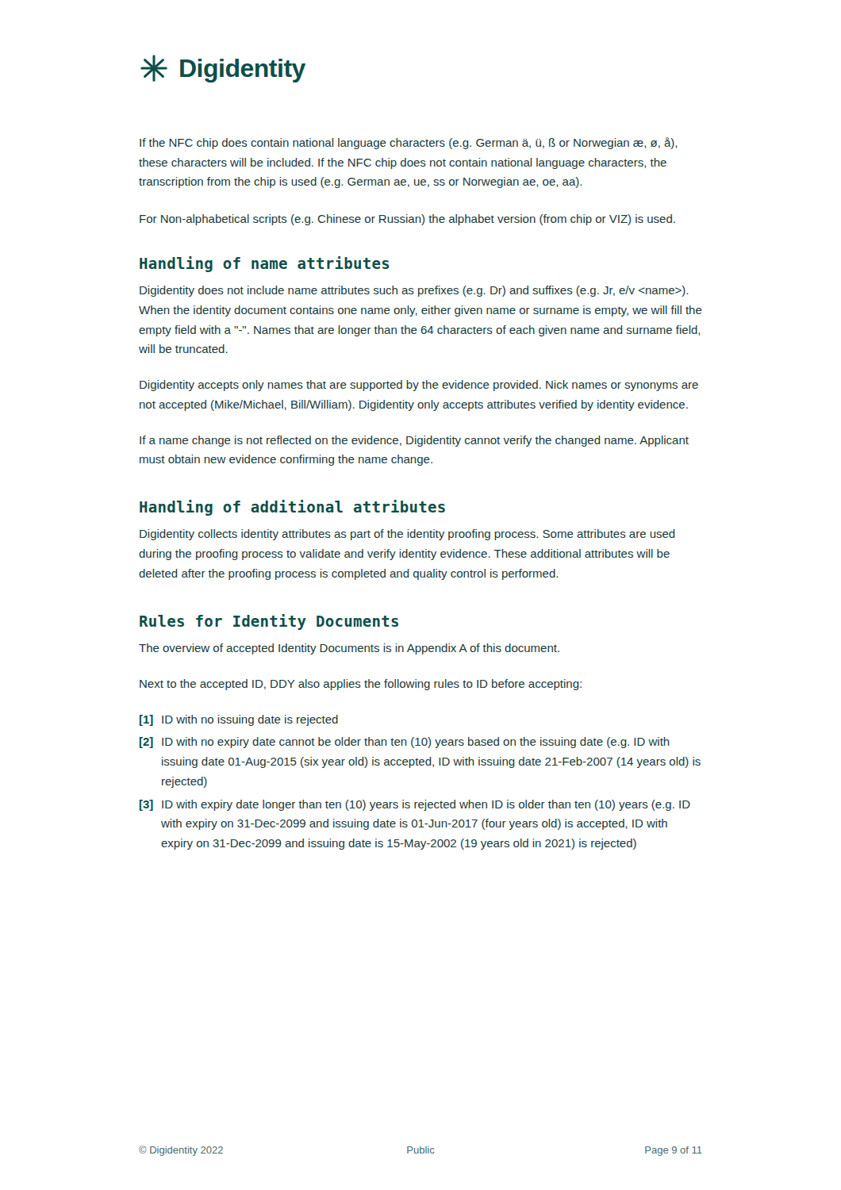Digidentity
If the NFC chip does contain national language characters (e.g. German ä, ü, ß or Norwegian æ, ø, å), these characters will be included. If the NFC chip does not contain national language characters, the transcription from the chip is used (e.g. German ae, ue, ss or Norwegian ae, oe, aa).
For Non-alphabetical scripts (e.g. Chinese or Russian) the alphabet version (from chip or VIZ) is used.
Handling of name attributes
Digidentity does not include name attributes such as prefixes (e.g. Dr) and suffixes (e.g. Jr, e/v <name>). When the identity document contains one name only, either given name or surname is empty, we will fill the empty field with a "-". Names that are longer than the 64 characters of each given name and surname field, will be truncated.
Digidentity accepts only names that are supported by the evidence provided. Nick names or synonyms are not accepted (Mike/Michael, Bill/William). Digidentity only accepts attributes verified by identity evidence.
If a name change is not reflected on the evidence, Digidentity cannot verify the changed name. Applicant must obtain new evidence confirming the name change.
Handling of additional attributes
Digidentity collects identity attributes as part of the identity proofing process. Some attributes are used during the proofing process to validate and verify identity evidence. These additional attributes will be deleted after the proofing process is completed and quality control is performed.
Rules for Identity Documents
The overview of accepted Identity Documents is in Appendix A of this document.
Next to the accepted ID, DDY also applies the following rules to ID before accepting:
[1] ID with no issuing date is rejected
[2] ID with no expiry date cannot be older than ten (10) years based on the issuing date (e.g. ID with issuing date 01-Aug-2015 (six year old) is accepted, ID with issuing date 21-Feb-2007 (14 years old) is rejected)
[3] ID with expiry date longer than ten (10) years is rejected when ID is older than ten (10) years (e.g. ID with expiry on 31-Dec-2099 and issuing date is 01-Jun-2017 (four years old) is accepted, ID with expiry on 31-Dec-2099 and issuing date is 15-May-2002 (19 years old in 2021) is rejected)
© Digidentity 2022
Public
Page 9 of 11